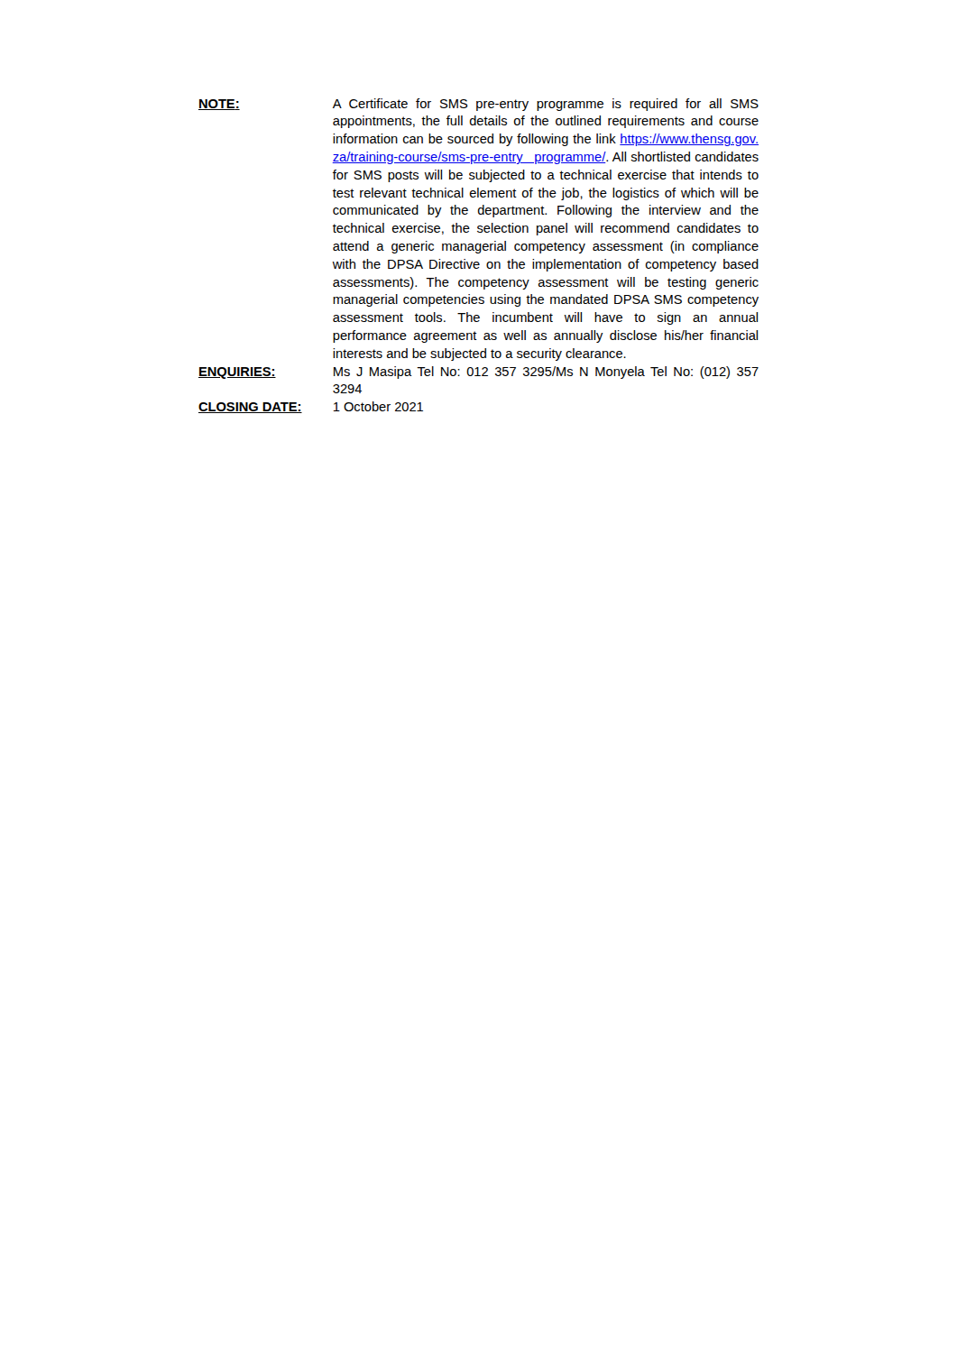| NOTE : | A Certificate for SMS pre-entry programme is required for all SMS appointments, the full details of the outlined requirements and course information can be sourced by following the link https://www.thensg.gov.za/training-course/sms-pre-entry programme/ . All shortlisted candidates for SMS posts will be subjected to a technical exercise that intends to test relevant technical element of the job, the logistics of which will be communicated by the department. Following the interview and the technical exercise, the selection panel will recommend candidates to attend a generic managerial competency assessment (in compliance with the DPSA Directive on the implementation of competency based assessments). The competency assessment will be testing generic managerial competencies using the mandated DPSA SMS competency assessment tools. The incumbent will have to sign an annual performance agreement as well as annually disclose his/her financial interests and be subjected to a security clearance. |
| ENQUIRIES: | Ms J Masipa Tel No: 012 357 3295/Ms N Monyela Tel No: (012) 357 3294 |
| CLOSING DATE: | 1 October 2021 |